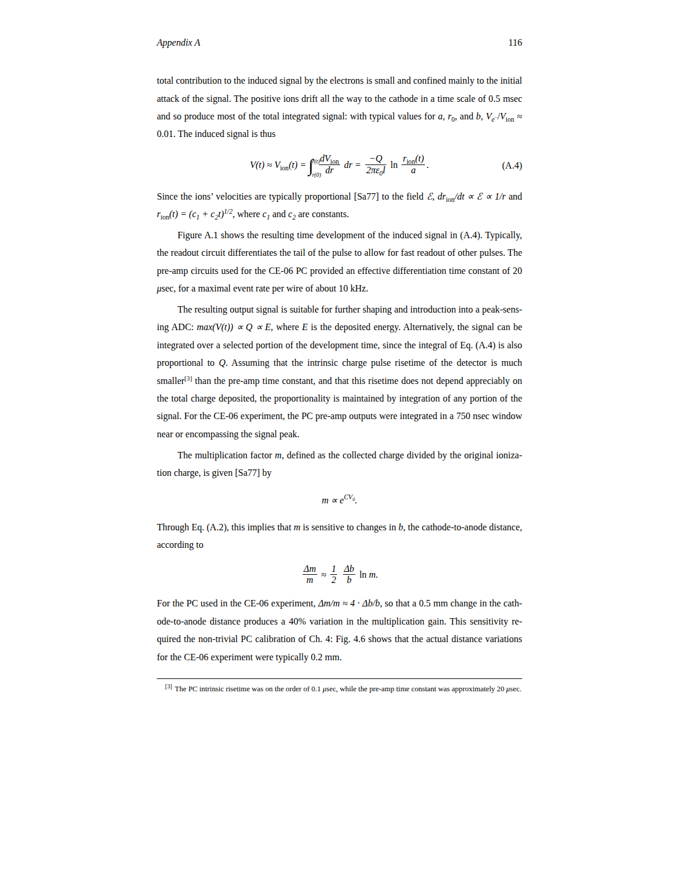Appendix A 116
total contribution to the induced signal by the electrons is small and confined mainly to the initial attack of the signal. The positive ions drift all the way to the cathode in a time scale of 0.5 msec and so produce most of the total integrated signal: with typical values for a, r0, and b, Ve−/Vion ≈ 0.01. The induced signal is thus
V(t) ≈ Vion(t) = ∫r(t) r(0) dVion dr dr = −Q 2πε0l ln rion(t) a. (A.4)
Since the ions’ velocities are typically proportional [Sa77] to the field ℰ, drion/dt ∝ ℰ ∝ 1/r and rion(t) = (c1 + c2t)1/2, where c1 and c2 are constants.
Figure A.1 shows the resulting time development of the induced signal in (A.4). Typically, the readout circuit differentiates the tail of the pulse to allow for fast readout of other pulses. The pre-amp circuits used for the CE-06 PC provided an effective differentiation time constant of 20 μsec, for a maximal event rate per wire of about 10 kHz.
The resulting output signal is suitable for further shaping and introduction into a peak-sensing ADC: max(V(t)) ∝ Q ∝ E, where E is the deposited energy. Alternatively, the signal can be integrated over a selected portion of the development time, since the integral of Eq. (A.4) is also proportional to Q. Assuming that the intrinsic charge pulse risetime of the detector is much smaller[3] than the pre-amp time constant, and that this risetime does not depend appreciably on the total charge deposited, the proportionality is maintained by integration of any portion of the signal. For the CE-06 experiment, the PC pre-amp outputs were integrated in a 750 nsec window near or encompassing the signal peak.
The multiplication factor m, defined as the collected charge divided by the original ionization charge, is given [Sa77] by
m ∝ eCV0.
Through Eq. (A.2), this implies that m is sensitive to changes in b, the cathode-to-anode distance, according to
Δm m ≈ 12 Δb b ln m.
For the PC used in the CE-06 experiment, Δm/m ≈ 4 · Δb/b, so that a 0.5 mm change in the cathode-to-anode distance produces a 40% variation in the multiplication gain. This sensitivity required the non-trivial PC calibration of Ch. 4: Fig. 4.6 shows that the actual distance variations for the CE-06 experiment were typically 0.2 mm.
[3] The PC intrinsic risetime was on the order of 0.1 μsec, while the pre-amp time constant was approximately 20 μsec.